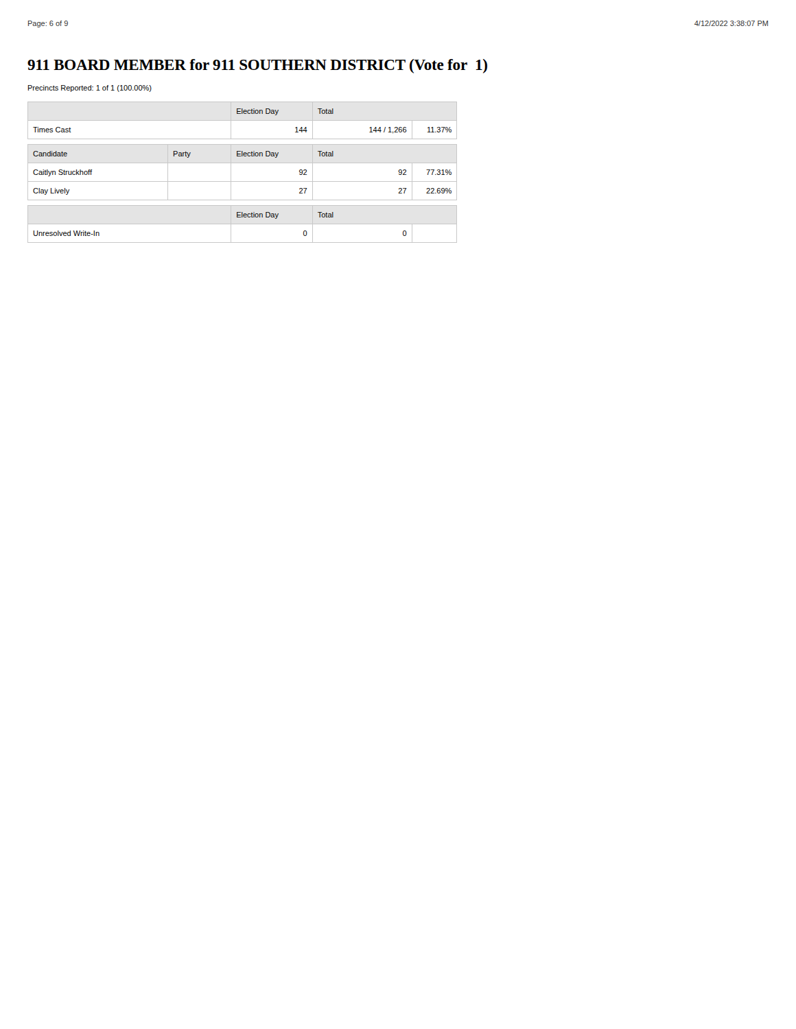Page: 6 of 9 4/12/2022 3:38:07 PM
911 BOARD MEMBER for 911 SOUTHERN DISTRICT (Vote for 1)
Precincts Reported: 1 of 1 (100.00%)
| | Election Day | Total |
| Times Cast | 144 | 144 / 1,266 | 11.37% |
| Candidate | Party | Election Day | Total |
| Caitlyn Struckhoff | | 92 | 92 | 77.31% |
| Clay Lively | | 27 | 27 | 22.69% |
| | Election Day | Total |
| Unresolved Write-In | 0 | 0 | |